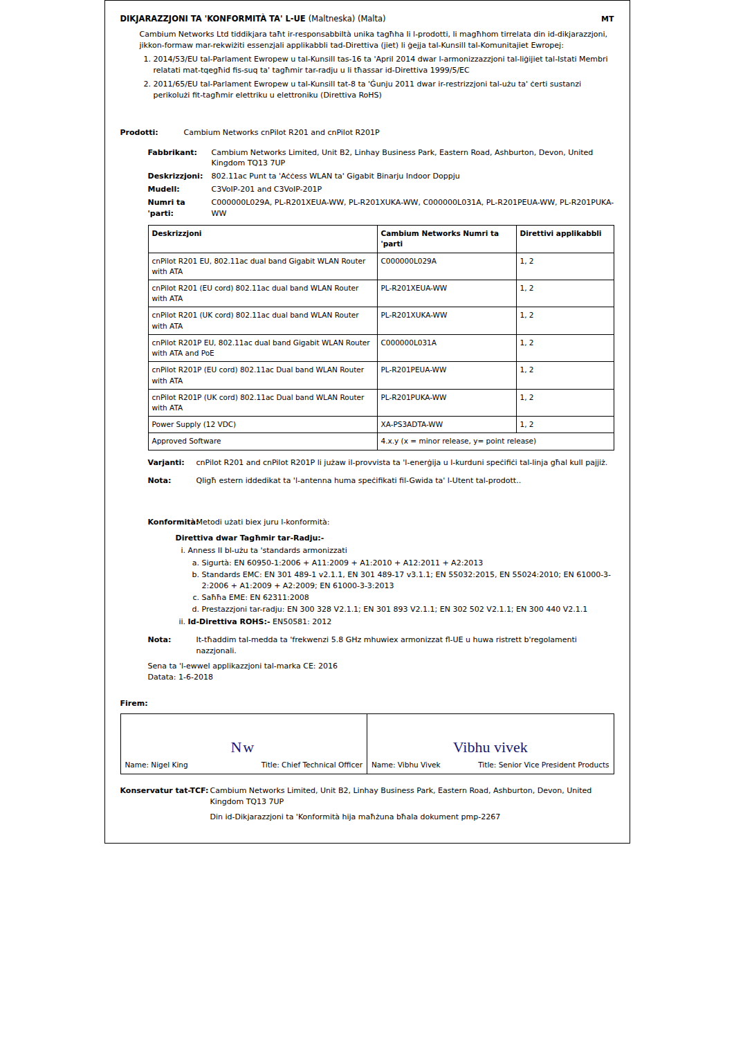DIKJARAZZJONI TA 'KONFORMITÀ TA' L-UE (Maltneska) (Malta)
MT
Cambium Networks Ltd tiddikjara taħt ir-responsabbiltà unika tagħha li l-prodotti, li magħhom tirrelata din id-dikjarazzjoni, jikkon-formaw mar-rekwiżiti essenzjali applikabbli tad-Direttiva (jiet) li ġejja tal-Kunsill tal-Komunitajiet Ewropej:
2014/53/EU tal-Parlament Ewropew u tal-Kunsill tas-16 ta 'April 2014 dwar l-armonizzazzjoni tal-liġijiet tal-Istati Membri relatati mat-tqegħid fis-suq ta' tagħmir tar-radju u li tħassar id-Direttiva 1999/5/EC
2011/65/EU tal-Parlament Ewropew u tal-Kunsill tat-8 ta 'Ġunju 2011 dwar ir-restrizzjoni tal-użu ta' ċerti sustanzi perikolużi fit-tagħmir elettriku u elettroniku (Direttiva RoHS)
Prodotti:
Cambium Networks cnPilot R201 and cnPilot R201P
Fabbrikant:
Cambium Networks Limited, Unit B2, Linhay Business Park, Eastern Road, Ashburton, Devon, United Kingdom TQ13 7UP
Deskrizzjoni:
802.11ac Punt ta 'Aċċess WLAN ta' Gigabit Binarju Indoor Doppju
Mudell:
C3VoIP-201 and C3VoIP-201P
Numri ta 'parti:
C000000L029A, PL-R201XEUA-WW, PL-R201XUKA-WW, C000000L031A, PL-R201PEUA-WW, PL-R201PUKA-WW
| Deskrizzjoni | Cambium Networks Numri ta 'parti | Direttivi applikabbli |
| --- | --- | --- |
| cnPilot R201 EU, 802.11ac dual band Gigabit WLAN Router with ATA | C000000L029A | 1, 2 |
| cnPilot R201 (EU cord) 802.11ac dual band WLAN Router with ATA | PL-R201XEUA-WW | 1, 2 |
| cnPilot R201 (UK cord) 802.11ac dual band WLAN Router with ATA | PL-R201XUKA-WW | 1, 2 |
| cnPilot R201P EU, 802.11ac dual band Gigabit WLAN Router with ATA and PoE | C000000L031A | 1, 2 |
| cnPilot R201P (EU cord) 802.11ac Dual band WLAN Router with ATA | PL-R201PEUA-WW | 1, 2 |
| cnPilot R201P (UK cord) 802.11ac Dual band WLAN Router with ATA | PL-R201PUKA-WW | 1, 2 |
| Power Supply (12 VDC) | XA-PS3ADTA-WW | 1, 2 |
| Approved Software | 4.x.y (x = minor release, y= point release) |
Varjanti:
cnPilot R201 and cnPilot R201P li jużaw il-provvista ta 'l-enerġija u l-kurduni speċifiċi tal-linja għal kull pajjiż.
Nota:
Qligħ estern iddedikat ta 'l-antenna huma speċifikati fil-Gwida ta' l-Utent tal-prodott..
Konformità:
Metodi użati biex juru l-konformità:
Direttiva dwar Tagħmir tar-Radju:-
Anness II bl-użu ta 'standards armonizzati
Sigurtà: EN 60950-1:2006 + A11:2009 + A1:2010 + A12:2011 + A2:2013
Standards EMC: EN 301 489-1 v2.1.1, EN 301 489-17 v3.1.1; EN 55032:2015, EN 55024:2010; EN 61000-3-2:2006 + A1:2009 + A2:2009; EN 61000-3-3:2013
Saħħa EME: EN 62311:2008
Prestazzjoni tar-radju: EN 300 328 V2.1.1; EN 301 893 V2.1.1; EN 302 502 V2.1.1; EN 300 440 V2.1.1
Id-Direttiva ROHS:- EN50581: 2012
Nota:
It-tħaddim tal-medda ta 'frekwenzi 5.8 GHz mhuwiex armonizzat fl-UE u huwa ristrett b'regolamenti nazzjonali.
Sena ta 'l-ewwel applikazzjoni tal-marka CE: 2016
Datata: 1-6-2018
Firem:
| N w Name: Nigel King Title: Chief Technical Officer | Vibhu vivek Name: Vibhu Vivek Title: Senior Vice President Products |
Konservatur tat-TCF:
Cambium Networks Limited, Unit B2, Linhay Business Park, Eastern Road, Ashburton, Devon, United Kingdom TQ13 7UP
Din id-Dikjarazzjoni ta 'Konformità hija maħżuna bħala dokument pmp-2267